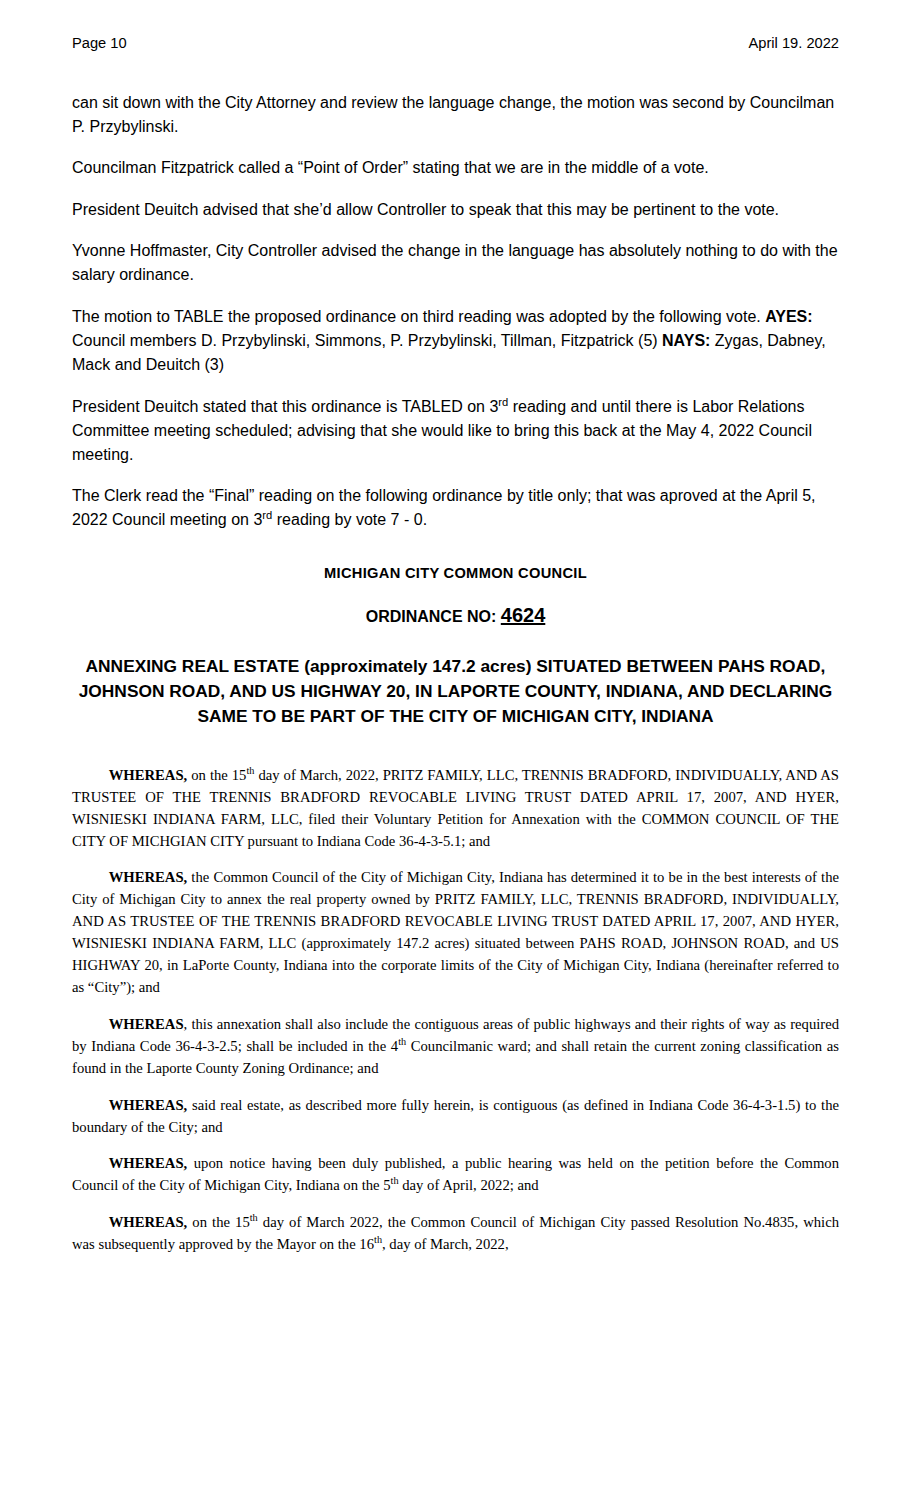Page 10 April 19. 2022
can sit down with the City Attorney and review the language change, the motion was second by Councilman P. Przybylinski.
Councilman Fitzpatrick called a “Point of Order” stating that we are in the middle of a vote.
President Deuitch advised that she’d allow Controller to speak that this may be pertinent to the vote.
Yvonne Hoffmaster, City Controller advised the change in the language has absolutely nothing to do with the salary ordinance.
The motion to TABLE the proposed ordinance on third reading was adopted by the following vote. AYES: Council members D. Przybylinski, Simmons, P. Przybylinski, Tillman, Fitzpatrick (5) NAYS: Zygas, Dabney, Mack and Deuitch (3)
President Deuitch stated that this ordinance is TABLED on 3rd reading and until there is Labor Relations Committee meeting scheduled; advising that she would like to bring this back at the May 4, 2022 Council meeting.
The Clerk read the “Final” reading on the following ordinance by title only; that was aproved at the April 5, 2022 Council meeting on 3rd reading by vote 7 - 0.
MICHIGAN CITY COMMON COUNCIL
ORDINANCE NO: 4624
ANNEXING REAL ESTATE (approximately 147.2 acres) SITUATED BETWEEN PAHS ROAD, JOHNSON ROAD, AND US HIGHWAY 20, IN LAPORTE COUNTY, INDIANA, AND DECLARING SAME TO BE PART OF THE CITY OF MICHIGAN CITY, INDIANA
WHEREAS, on the 15th day of March, 2022, PRITZ FAMILY, LLC, TRENNIS BRADFORD, INDIVIDUALLY, AND AS TRUSTEE OF THE TRENNIS BRADFORD REVOCABLE LIVING TRUST DATED APRIL 17, 2007, AND HYER, WISNIESKI INDIANA FARM, LLC, filed their Voluntary Petition for Annexation with the COMMON COUNCIL OF THE CITY OF MICHGIAN CITY pursuant to Indiana Code 36-4-3-5.1; and
WHEREAS, the Common Council of the City of Michigan City, Indiana has determined it to be in the best interests of the City of Michigan City to annex the real property owned by PRITZ FAMILY, LLC, TRENNIS BRADFORD, INDIVIDUALLY, AND AS TRUSTEE OF THE TRENNIS BRADFORD REVOCABLE LIVING TRUST DATED APRIL 17, 2007, AND HYER, WISNIESKI INDIANA FARM, LLC (approximately 147.2 acres) situated between PAHS ROAD, JOHNSON ROAD, and US HIGHWAY 20, in LaPorte County, Indiana into the corporate limits of the City of Michigan City, Indiana (hereinafter referred to as “City”); and
WHEREAS, this annexation shall also include the contiguous areas of public highways and their rights of way as required by Indiana Code 36-4-3-2.5; shall be included in the 4th Councilmanic ward; and shall retain the current zoning classification as found in the Laporte County Zoning Ordinance; and
WHEREAS, said real estate, as described more fully herein, is contiguous (as defined in Indiana Code 36-4-3-1.5) to the boundary of the City; and
WHEREAS, upon notice having been duly published, a public hearing was held on the petition before the Common Council of the City of Michigan City, Indiana on the 5th day of April, 2022; and
WHEREAS, on the 15th day of March 2022, the Common Council of Michigan City passed Resolution No.4835, which was subsequently approved by the Mayor on the 16th, day of March, 2022,